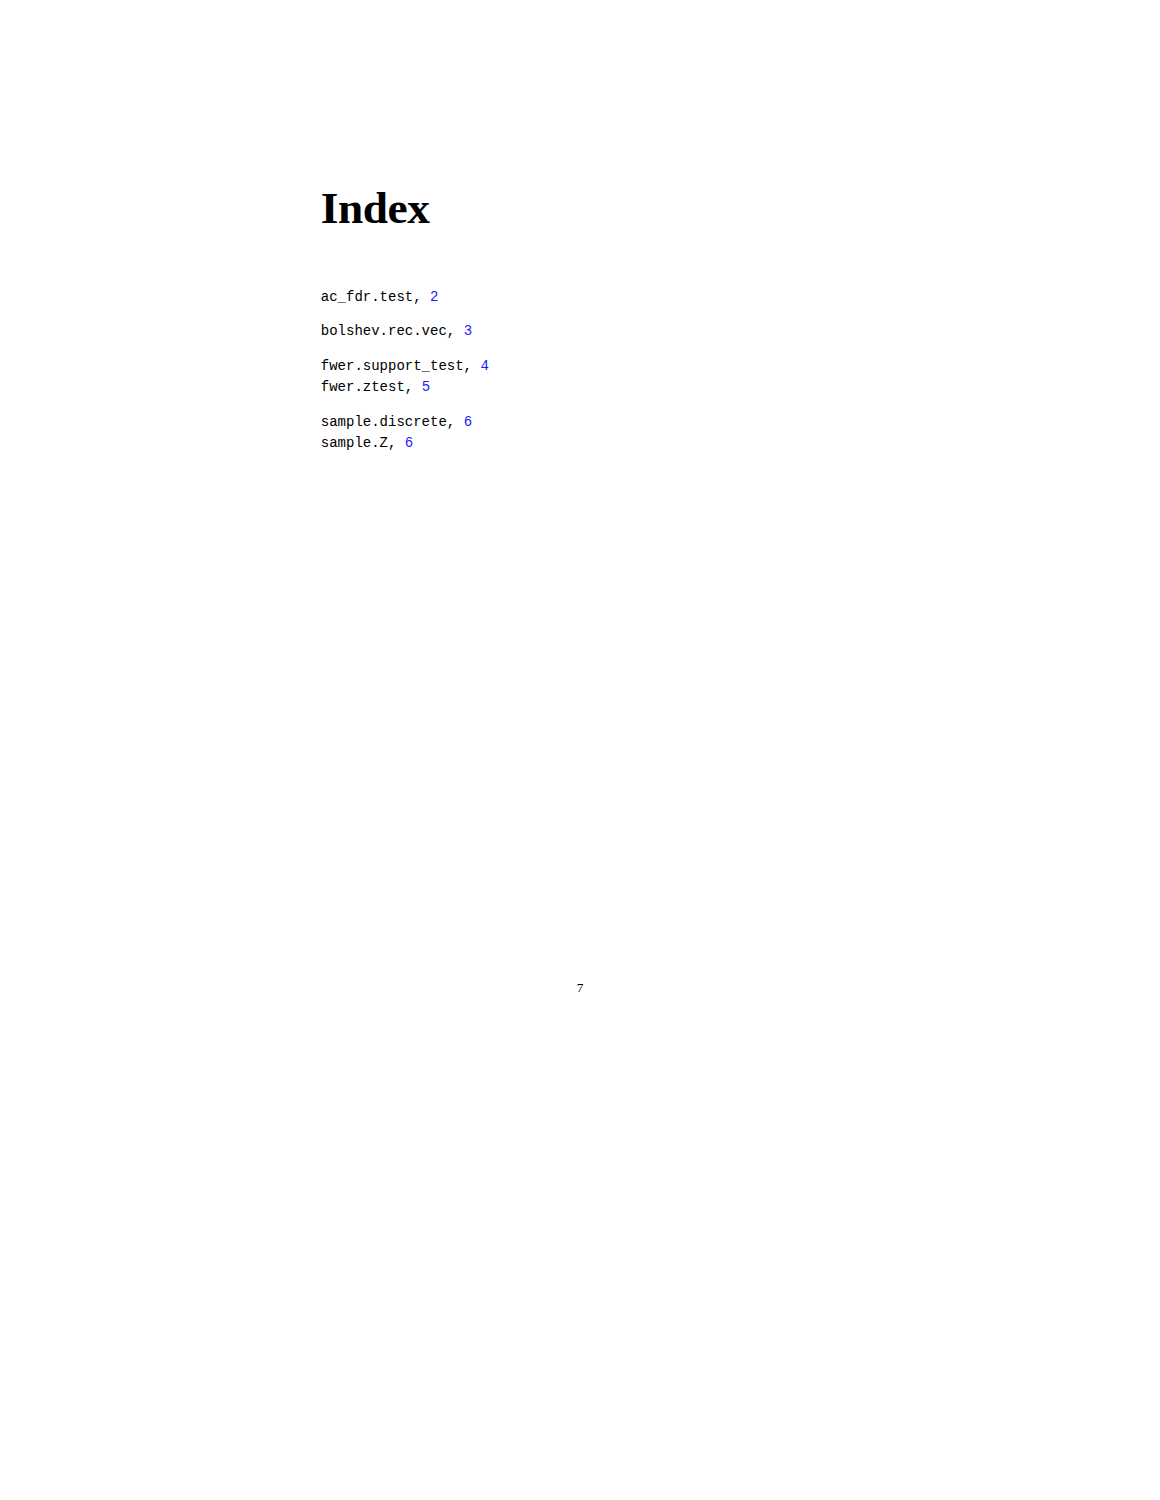Index
ac_fdr.test, 2
bolshev.rec.vec, 3
fwer.support_test, 4
fwer.ztest, 5
sample.discrete, 6
sample.Z, 6
7